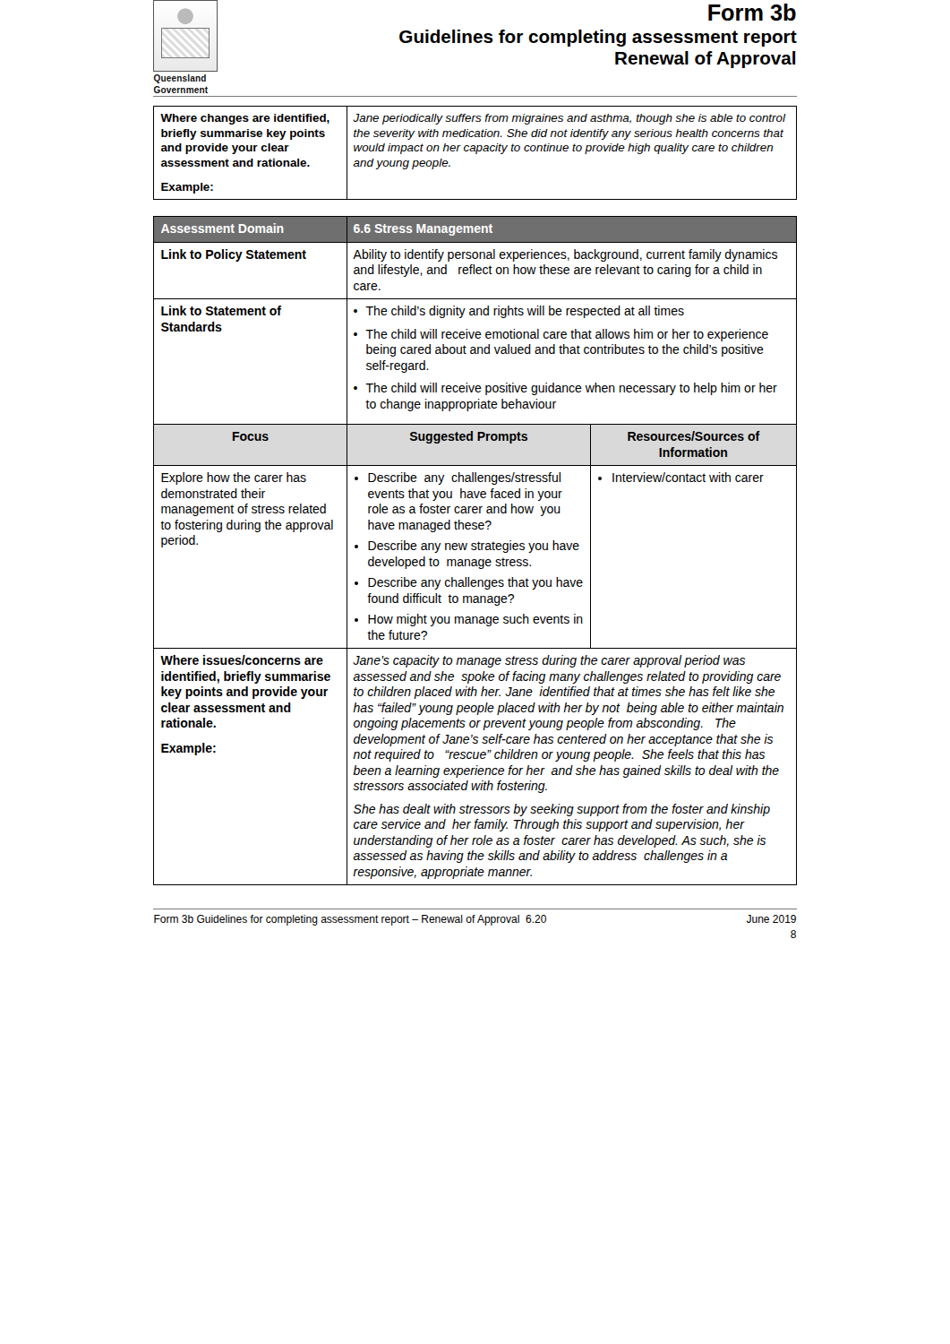Queensland Government
Form 3b
Guidelines for completing assessment report
Renewal of Approval
| Where changes are identified, briefly summarise key points and provide your clear assessment and rationale. Example: | Jane periodically suffers from migraines and asthma, though she is able to control the severity with medication. She did not identify any serious health concerns that would impact on her capacity to continue to provide high quality care to children and young people. |
| Assessment Domain | 6.6 Stress Management |
| Link to Policy Statement | Ability to identify personal experiences, background, current family dynamics and lifestyle, and reflect on how these are relevant to caring for a child in care. |
| Link to Statement of Standards | The child’s dignity and rights will be respected at all times The child will receive emotional care that allows him or her to experience being cared about and valued and that contributes to the child’s positive self-regard. The child will receive positive guidance when necessary to help him or her to change inappropriate behaviour |
| Focus | Suggested Prompts | Resources/Sources of Information |
| Explore how the carer has demonstrated their management of stress related to fostering during the approval period. | Describe any challenges/stressful events that you have faced in your role as a foster carer and how you have managed these? Describe any new strategies you have developed to manage stress. Describe any challenges that you have found difficult to manage? How might you manage such events in the future? | Interview/contact with carer |
| Where issues/concerns are identified, briefly summarise key points and provide your clear assessment and rationale. Example: | Jane’s capacity to manage stress during the carer approval period was assessed and she spoke of facing many challenges related to providing care to children placed with her. Jane identified that at times she has felt like she has “failed” young people placed with her by not being able to either maintain ongoing placements or prevent young people from absconding. The development of Jane’s self-care has centered on her acceptance that she is not required to “rescue” children or young people. She feels that this has been a learning experience for her and she has gained skills to deal with the stressors associated with fostering. She has dealt with stressors by seeking support from the foster and kinship care service and her family. Through this support and supervision, her understanding of her role as a foster carer has developed. As such, she is assessed as having the skills and ability to address challenges in a responsive, appropriate manner. |
Form 3b Guidelines for completing assessment report – Renewal of Approval 6.20
June 2019
8